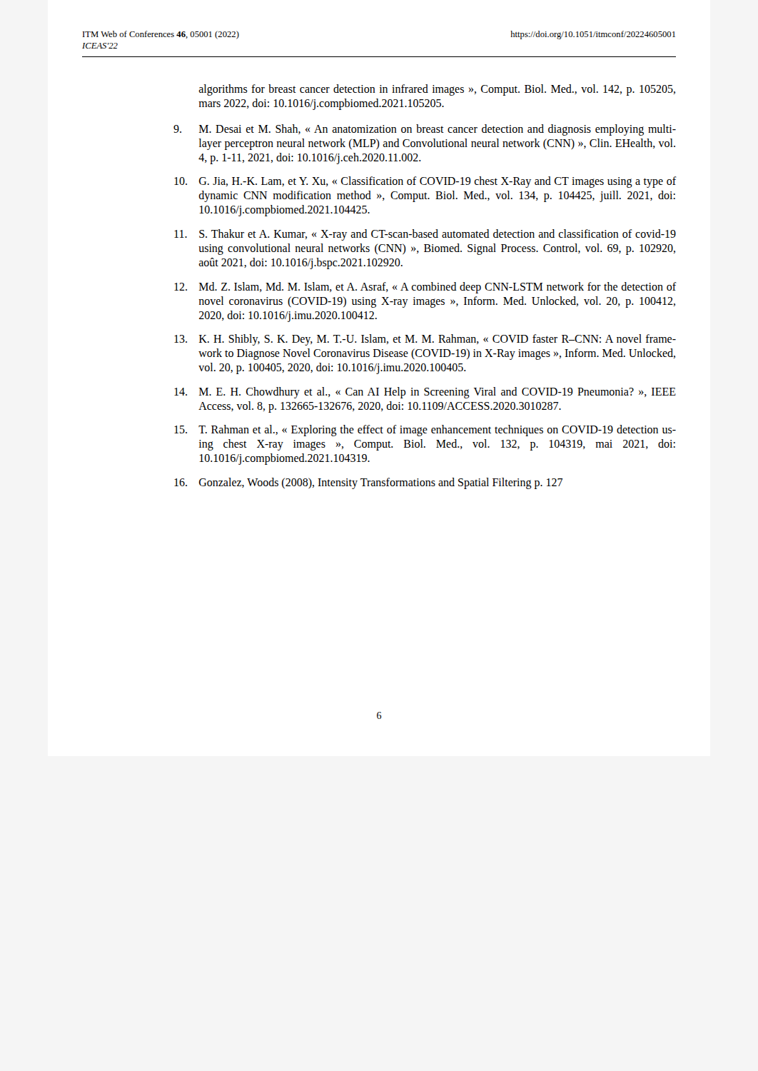ITM Web of Conferences 46, 05001 (2022)
ICEAS'22
https://doi.org/10.1051/itmconf/20224605001
algorithms for breast cancer detection in infrared images », Comput. Biol. Med., vol. 142, p. 105205, mars 2022, doi: 10.1016/j.compbiomed.2021.105205.
9. M. Desai et M. Shah, « An anatomization on breast cancer detection and diagnosis employing multi-layer perceptron neural network (MLP) and Convolutional neural network (CNN) », Clin. EHealth, vol. 4, p. 1-11, 2021, doi: 10.1016/j.ceh.2020.11.002.
10. G. Jia, H.-K. Lam, et Y. Xu, « Classification of COVID-19 chest X-Ray and CT images using a type of dynamic CNN modification method », Comput. Biol. Med., vol. 134, p. 104425, juill. 2021, doi: 10.1016/j.compbiomed.2021.104425.
11. S. Thakur et A. Kumar, « X-ray and CT-scan-based automated detection and classification of covid-19 using convolutional neural networks (CNN) », Biomed. Signal Process. Control, vol. 69, p. 102920, août 2021, doi: 10.1016/j.bspc.2021.102920.
12. Md. Z. Islam, Md. M. Islam, et A. Asraf, « A combined deep CNN-LSTM network for the detection of novel coronavirus (COVID-19) using X-ray images », Inform. Med. Unlocked, vol. 20, p. 100412, 2020, doi: 10.1016/j.imu.2020.100412.
13. K. H. Shibly, S. K. Dey, M. T.-U. Islam, et M. M. Rahman, « COVID faster R–CNN: A novel framework to Diagnose Novel Coronavirus Disease (COVID-19) in X-Ray images », Inform. Med. Unlocked, vol. 20, p. 100405, 2020, doi: 10.1016/j.imu.2020.100405.
14. M. E. H. Chowdhury et al., « Can AI Help in Screening Viral and COVID-19 Pneumonia? », IEEE Access, vol. 8, p. 132665-132676, 2020, doi: 10.1109/ACCESS.2020.3010287.
15. T. Rahman et al., « Exploring the effect of image enhancement techniques on COVID-19 detection using chest X-ray images », Comput. Biol. Med., vol. 132, p. 104319, mai 2021, doi: 10.1016/j.compbiomed.2021.104319.
16. Gonzalez, Woods (2008), Intensity Transformations and Spatial Filtering p. 127
6